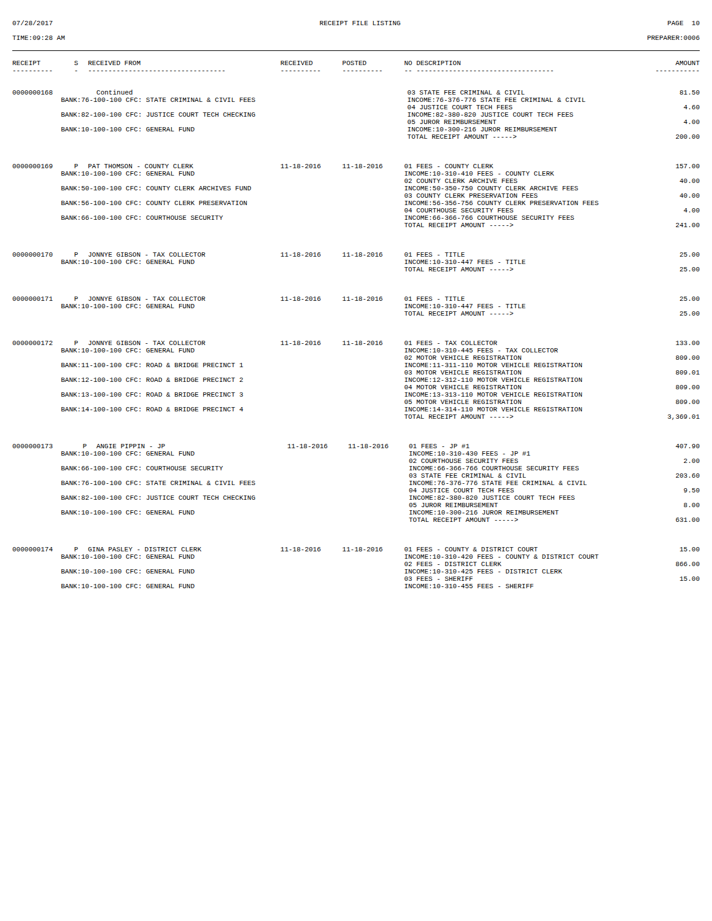07/28/2017 RECEIPT FILE LISTING PAGE 10
TIME:09:28 AM PREPARER:0006
| RECEIPT | S | RECEIVED FROM | RECEIVED | POSTED | NO DESCRIPTION | AMOUNT |
| ---------- | - | ---------------------------------- | ---------- | ---------- | -- ---------------------------------- | ----------- |
| 0000000168 | | Continued | | | 03 STATE FEE CRIMINAL & CIVIL | 81.50 |
| BANK:76-100-100 CFC: STATE CRIMINAL & CIVIL FEES | | INCOME:76-376-776 STATE FEE CRIMINAL & CIVIL | |
| | 04 JUSTICE COURT TECH FEES | 4.60 |
| BANK:82-100-100 CFC: JUSTICE COURT TECH CHECKING | | INCOME:82-380-820 JUSTICE COURT TECH FEES | |
| | 05 JUROR REIMBURSEMENT | 4.00 |
| BANK:10-100-100 CFC: GENERAL FUND | | INCOME:10-300-216 JUROR REIMBURSEMENT | |
| | TOTAL RECEIPT AMOUNT -----> | 200.00 |
| 0000000169 | P | PAT THOMSON - COUNTY CLERK | 11-18-2016 | 11-18-2016 | 01 FEES - COUNTY CLERK | 157.00 |
| BANK:10-100-100 CFC: GENERAL FUND | | INCOME:10-310-410 FEES - COUNTY CLERK | |
| | 02 COUNTY CLERK ARCHIVE FEES | 40.00 |
| BANK:50-100-100 CFC: COUNTY CLERK ARCHIVES FUND | | INCOME:50-350-750 COUNTY CLERK ARCHIVE FEES | |
| | 03 COUNTY CLERK PRESERVATION FEES | 40.00 |
| BANK:56-100-100 CFC: COUNTY CLERK PRESERVATION | | INCOME:56-356-756 COUNTY CLERK PRESERVATION FEES | |
| | 04 COURTHOUSE SECURITY FEES | 4.00 |
| BANK:66-100-100 CFC: COURTHOUSE SECURITY | | INCOME:66-366-766 COURTHOUSE SECURITY FEES | |
| | TOTAL RECEIPT AMOUNT -----> | 241.00 |
| 0000000170 | P | JONNYE GIBSON - TAX COLLECTOR | 11-18-2016 | 11-18-2016 | 01 FEES - TITLE | 25.00 |
| BANK:10-100-100 CFC: GENERAL FUND | | INCOME:10-310-447 FEES - TITLE | |
| | TOTAL RECEIPT AMOUNT -----> | 25.00 |
| 0000000171 | P | JONNYE GIBSON - TAX COLLECTOR | 11-18-2016 | 11-18-2016 | 01 FEES - TITLE | 25.00 |
| BANK:10-100-100 CFC: GENERAL FUND | | INCOME:10-310-447 FEES - TITLE | |
| | TOTAL RECEIPT AMOUNT -----> | 25.00 |
| 0000000172 | P | JONNYE GIBSON - TAX COLLECTOR | 11-18-2016 | 11-18-2016 | 01 FEES - TAX COLLECTOR | 133.00 |
| BANK:10-100-100 CFC: GENERAL FUND | | INCOME:10-310-445 FEES - TAX COLLECTOR | |
| | 02 MOTOR VEHICLE REGISTRATION | 809.00 |
| BANK:11-100-100 CFC: ROAD & BRIDGE PRECINCT 1 | | INCOME:11-311-110 MOTOR VEHICLE REGISTRATION | |
| | 03 MOTOR VEHICLE REGISTRATION | 809.01 |
| BANK:12-100-100 CFC: ROAD & BRIDGE PRECINCT 2 | | INCOME:12-312-110 MOTOR VEHICLE REGISTRATION | |
| | 04 MOTOR VEHICLE REGISTRATION | 809.00 |
| BANK:13-100-100 CFC: ROAD & BRIDGE PRECINCT 3 | | INCOME:13-313-110 MOTOR VEHICLE REGISTRATION | |
| | 05 MOTOR VEHICLE REGISTRATION | 809.00 |
| BANK:14-100-100 CFC: ROAD & BRIDGE PRECINCT 4 | | INCOME:14-314-110 MOTOR VEHICLE REGISTRATION | |
| | TOTAL RECEIPT AMOUNT -----> | 3,369.01 |
| 0000000173 | P | ANGIE PIPPIN - JP | 11-18-2016 | 11-18-2016 | 01 FEES - JP #1 | 407.90 |
| BANK:10-100-100 CFC: GENERAL FUND | | INCOME:10-310-430 FEES - JP #1 | |
| | 02 COURTHOUSE SECURITY FEES | 2.00 |
| BANK:66-100-100 CFC: COURTHOUSE SECURITY | | INCOME:66-366-766 COURTHOUSE SECURITY FEES | |
| | 03 STATE FEE CRIMINAL & CIVIL | 203.60 |
| BANK:76-100-100 CFC: STATE CRIMINAL & CIVIL FEES | | INCOME:76-376-776 STATE FEE CRIMINAL & CIVIL | |
| | 04 JUSTICE COURT TECH FEES | 9.50 |
| BANK:82-100-100 CFC: JUSTICE COURT TECH CHECKING | | INCOME:82-380-820 JUSTICE COURT TECH FEES | |
| | 05 JUROR REIMBURSEMENT | 8.00 |
| BANK:10-100-100 CFC: GENERAL FUND | | INCOME:10-300-216 JUROR REIMBURSEMENT | |
| | TOTAL RECEIPT AMOUNT -----> | 631.00 |
| 0000000174 | P | GINA PASLEY - DISTRICT CLERK | 11-18-2016 | 11-18-2016 | 01 FEES - COUNTY & DISTRICT COURT | 15.00 |
| BANK:10-100-100 CFC: GENERAL FUND | | INCOME:10-310-420 FEES - COUNTY & DISTRICT COURT | |
| | 02 FEES - DISTRICT CLERK | 866.00 |
| BANK:10-100-100 CFC: GENERAL FUND | | INCOME:10-310-425 FEES - DISTRICT CLERK | |
| | 03 FEES - SHERIFF | 15.00 |
| BANK:10-100-100 CFC: GENERAL FUND | | INCOME:10-310-455 FEES - SHERIFF | |